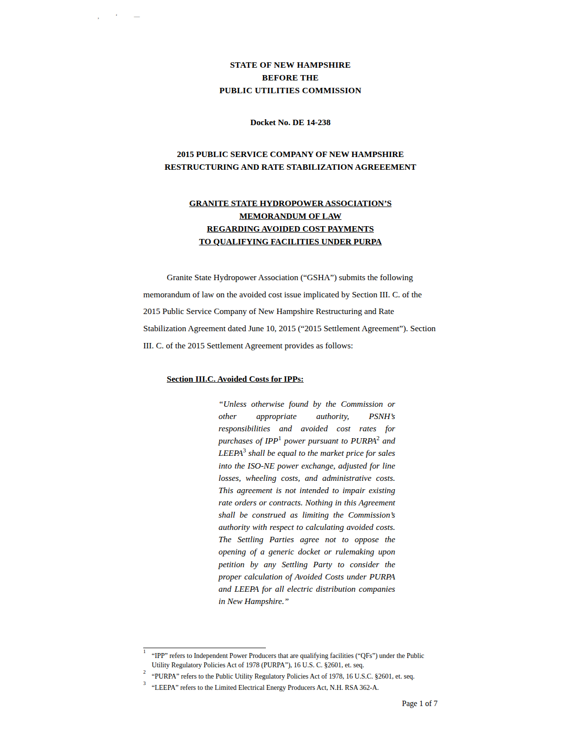,‘—
STATE OF NEW HAMPSHIRE BEFORE THE PUBLIC UTILITIES COMMISSION
Docket No. DE 14-238
2015 PUBLIC SERVICE COMPANY OF NEW HAMPSHIRE
RESTRUCTURING AND RATE STABILIZATION AGREEEMENT
GRANITE STATE HYDROPOWER ASSOCIATION’S MEMORANDUM OF LAW REGARDING AVOIDED COST PAYMENTS TO QUALIFYING FACILITIES UNDER PURPA
Granite State Hydropower Association (“GSHA”) submits the following memorandum of law on the avoided cost issue implicated by Section III. C. of the 2015 Public Service Company of New Hampshire Restructuring and Rate Stabilization Agreement dated June 10, 2015 (“2015 Settlement Agreement”). Section III. C. of the 2015 Settlement Agreement provides as follows:
Section III.C. Avoided Costs for IPPs:
“Unless otherwise found by the Commission or other appropriate authority, PSNH’s responsibilities and avoided cost rates for purchases of IPP1 power pursuant to PURPA2 and LEEPA3 shall be equal to the market price for sales into the ISO-NE power exchange, adjusted for line losses, wheeling costs, and administrative costs. This agreement is not intended to impair existing rate orders or contracts. Nothing in this Agreement shall be construed as limiting the Commission’s authority with respect to calculating avoided costs. The Settling Parties agree not to oppose the opening of a generic docket or rulemaking upon petition by any Settling Party to consider the proper calculation of Avoided Costs under PURPA and LEEPA for all electric distribution companies in New Hampshire.”
1 “IPP” refers to Independent Power Producers that are qualifying facilities (“QFs”) under the Public Utility Regulatory Policies Act of 1978 (PURPA”), 16 U.S. C. §2601, et. seq.
2 “PURPA” refers to the Public Utility Regulatory Policies Act of 1978, 16 U.S.C. §2601, et. seq.
3 “LEEPA” refers to the Limited Electrical Energy Producers Act, N.H. RSA 362-A.
Page 1 of 7